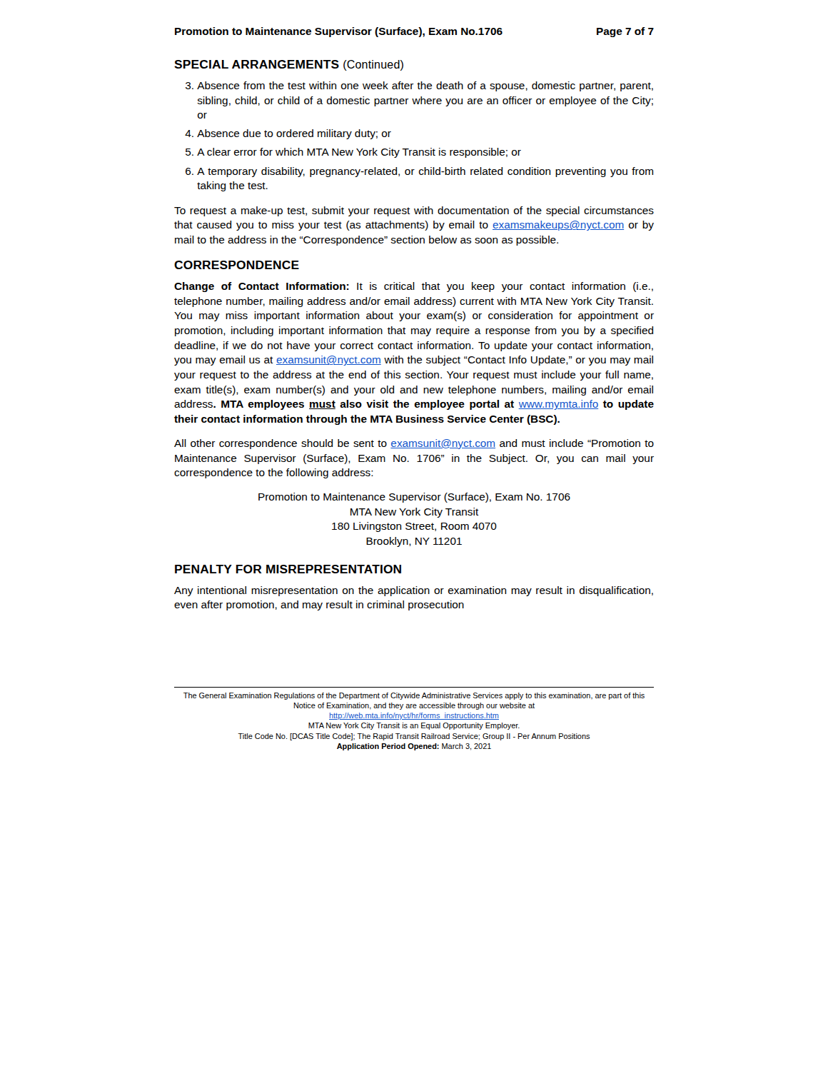Promotion to Maintenance Supervisor (Surface), Exam No.1706 Page 7 of 7
SPECIAL ARRANGEMENTS (Continued)
Absence from the test within one week after the death of a spouse, domestic partner, parent, sibling, child, or child of a domestic partner where you are an officer or employee of the City; or
Absence due to ordered military duty; or
A clear error for which MTA New York City Transit is responsible; or
A temporary disability, pregnancy-related, or child-birth related condition preventing you from taking the test.
To request a make-up test, submit your request with documentation of the special circumstances that caused you to miss your test (as attachments) by email to examsmakeups@nyct.com or by mail to the address in the “Correspondence” section below as soon as possible.
CORRESPONDENCE
Change of Contact Information: It is critical that you keep your contact information (i.e., telephone number, mailing address and/or email address) current with MTA New York City Transit. You may miss important information about your exam(s) or consideration for appointment or promotion, including important information that may require a response from you by a specified deadline, if we do not have your correct contact information. To update your contact information, you may email us at examsunit@nyct.com with the subject “Contact Info Update,” or you may mail your request to the address at the end of this section. Your request must include your full name, exam title(s), exam number(s) and your old and new telephone numbers, mailing and/or email address. MTA employees must also visit the employee portal at www.mymta.info to update their contact information through the MTA Business Service Center (BSC).
All other correspondence should be sent to examsunit@nyct.com and must include “Promotion to Maintenance Supervisor (Surface), Exam No. 1706” in the Subject. Or, you can mail your correspondence to the following address:
Promotion to Maintenance Supervisor (Surface), Exam No. 1706
MTA New York City Transit
180 Livingston Street, Room 4070
Brooklyn, NY 11201
PENALTY FOR MISREPRESENTATION
Any intentional misrepresentation on the application or examination may result in disqualification, even after promotion, and may result in criminal prosecution
The General Examination Regulations of the Department of Citywide Administrative Services apply to this examination, are part of this Notice of Examination, and they are accessible through our website at
http://web.mta.info/nyct/hr/forms_instructions.htm
MTA New York City Transit is an Equal Opportunity Employer.
Title Code No. [DCAS Title Code]; The Rapid Transit Railroad Service; Group II - Per Annum Positions
Application Period Opened: March 3, 2021